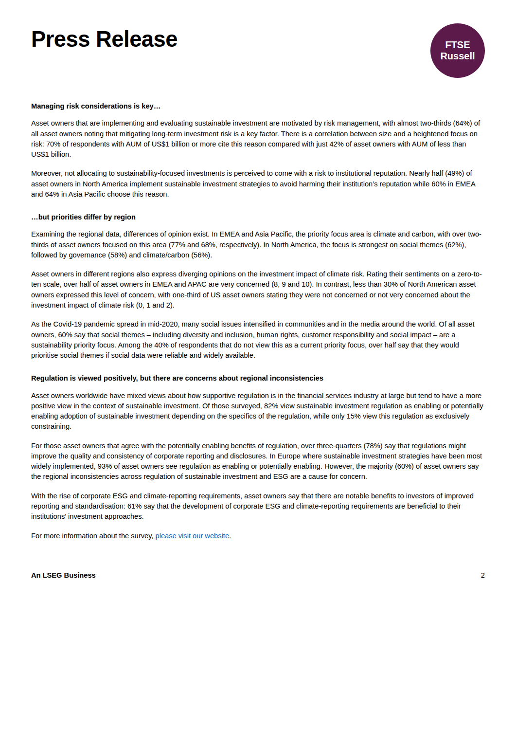Press Release
FTSE Russell
Managing risk considerations is key…
Asset owners that are implementing and evaluating sustainable investment are motivated by risk management, with almost two-thirds (64%) of all asset owners noting that mitigating long-term investment risk is a key factor. There is a correlation between size and a heightened focus on risk: 70% of respondents with AUM of US$1 billion or more cite this reason compared with just 42% of asset owners with AUM of less than US$1 billion.
Moreover, not allocating to sustainability-focused investments is perceived to come with a risk to institutional reputation. Nearly half (49%) of asset owners in North America implement sustainable investment strategies to avoid harming their institution’s reputation while 60% in EMEA and 64% in Asia Pacific choose this reason.
…but priorities differ by region
Examining the regional data, differences of opinion exist. In EMEA and Asia Pacific, the priority focus area is climate and carbon, with over two-thirds of asset owners focused on this area (77% and 68%, respectively). In North America, the focus is strongest on social themes (62%), followed by governance (58%) and climate/carbon (56%).
Asset owners in different regions also express diverging opinions on the investment impact of climate risk. Rating their sentiments on a zero-to-ten scale, over half of asset owners in EMEA and APAC are very concerned (8, 9 and 10). In contrast, less than 30% of North American asset owners expressed this level of concern, with one-third of US asset owners stating they were not concerned or not very concerned about the investment impact of climate risk (0, 1 and 2).
As the Covid-19 pandemic spread in mid-2020, many social issues intensified in communities and in the media around the world. Of all asset owners, 60% say that social themes – including diversity and inclusion, human rights, customer responsibility and social impact – are a sustainability priority focus. Among the 40% of respondents that do not view this as a current priority focus, over half say that they would prioritise social themes if social data were reliable and widely available.
Regulation is viewed positively, but there are concerns about regional inconsistencies
Asset owners worldwide have mixed views about how supportive regulation is in the financial services industry at large but tend to have a more positive view in the context of sustainable investment. Of those surveyed, 82% view sustainable investment regulation as enabling or potentially enabling adoption of sustainable investment depending on the specifics of the regulation, while only 15% view this regulation as exclusively constraining.
For those asset owners that agree with the potentially enabling benefits of regulation, over three-quarters (78%) say that regulations might improve the quality and consistency of corporate reporting and disclosures. In Europe where sustainable investment strategies have been most widely implemented, 93% of asset owners see regulation as enabling or potentially enabling. However, the majority (60%) of asset owners say the regional inconsistencies across regulation of sustainable investment and ESG are a cause for concern.
With the rise of corporate ESG and climate-reporting requirements, asset owners say that there are notable benefits to investors of improved reporting and standardisation: 61% say that the development of corporate ESG and climate-reporting requirements are beneficial to their institutions’ investment approaches.
For more information about the survey, please visit our website.
An LSEG Business 2